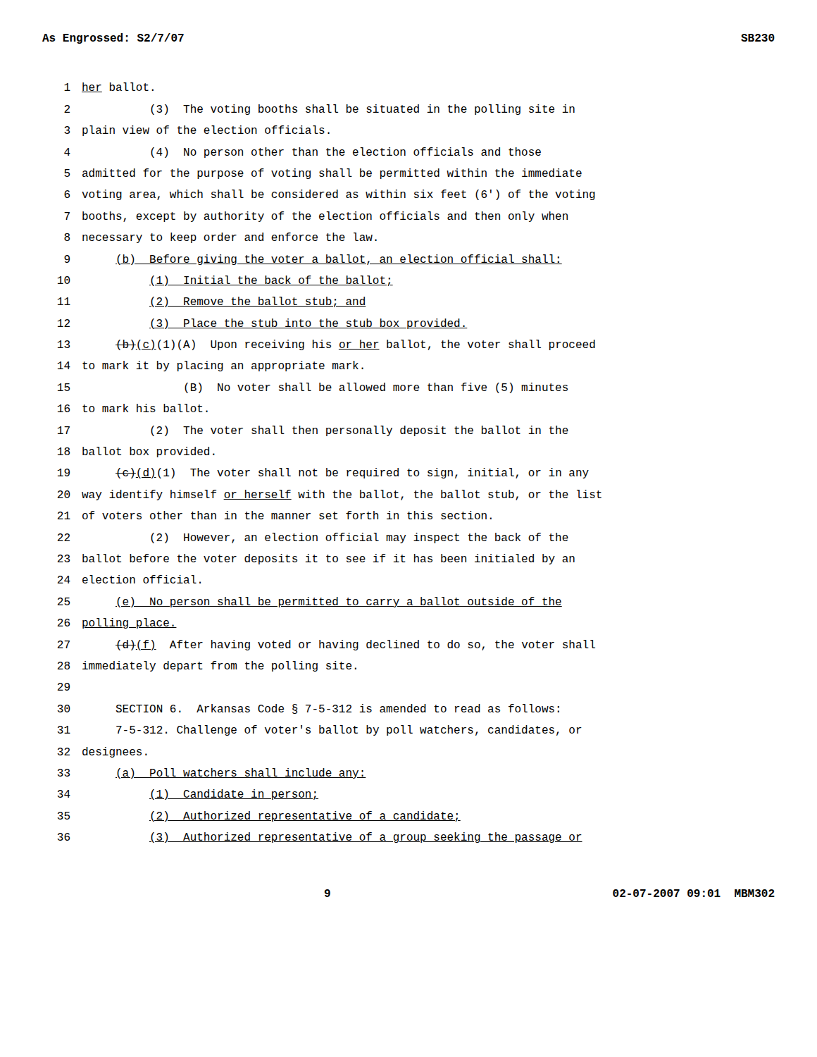As Engrossed: S2/7/07 SB230
her ballot.
(3) The voting booths shall be situated in the polling site in
plain view of the election officials.
(4) No person other than the election officials and those
admitted for the purpose of voting shall be permitted within the immediate
voting area, which shall be considered as within six feet (6') of the voting
booths, except by authority of the election officials and then only when
necessary to keep order and enforce the law.
(b) Before giving the voter a ballot, an election official shall:
(1) Initial the back of the ballot;
(2) Remove the ballot stub; and
(3) Place the stub into the stub box provided.
(b)(c)(1)(A) Upon receiving his or her ballot, the voter shall proceed
to mark it by placing an appropriate mark.
(B) No voter shall be allowed more than five (5) minutes
to mark his ballot.
(2) The voter shall then personally deposit the ballot in the
ballot box provided.
(c)(d)(1) The voter shall not be required to sign, initial, or in any
way identify himself or herself with the ballot, the ballot stub, or the list
of voters other than in the manner set forth in this section.
(2) However, an election official may inspect the back of the
ballot before the voter deposits it to see if it has been initialed by an
election official.
(e) No person shall be permitted to carry a ballot outside of the
polling place.
(d)(f) After having voted or having declined to do so, the voter shall
immediately depart from the polling site.
SECTION 6. Arkansas Code § 7-5-312 is amended to read as follows:
7-5-312. Challenge of voter's ballot by poll watchers, candidates, or
designees.
(a) Poll watchers shall include any:
(1) Candidate in person;
(2) Authorized representative of a candidate;
(3) Authorized representative of a group seeking the passage or
9 02-07-2007 09:01 MBM302